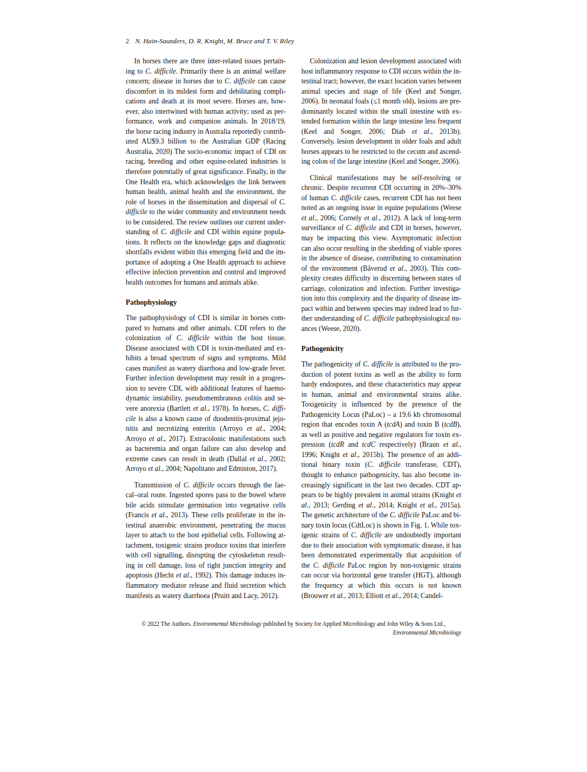2 N. Hain-Saunders, D. R. Knight, M. Bruce and T. V. Riley
In horses there are three inter-related issues pertaining to C. difficile. Primarily there is an animal welfare concern; disease in horses due to C. difficile can cause discomfort in its mildest form and debilitating complications and death at its most severe. Horses are, however, also intertwined with human activity; used as performance, work and companion animals. In 2018/19, the horse racing industry in Australia reportedly contributed AU$9.3 billion to the Australian GDP (Racing Australia, 2020) The socio-economic impact of CDI on racing, breeding and other equine-related industries is therefore potentially of great significance. Finally, in the One Health era, which acknowledges the link between human health, animal health and the environment, the role of horses in the dissemination and dispersal of C. difficile to the wider community and environment needs to be considered. The review outlines our current understanding of C. difficile and CDI within equine populations. It reflects on the knowledge gaps and diagnostic shortfalls evident within this emerging field and the importance of adopting a One Health approach to achieve effective infection prevention and control and improved health outcomes for humans and animals alike.
Pathophysiology
The pathophysiology of CDI is similar in horses compared to humans and other animals. CDI refers to the colonization of C. difficile within the host tissue. Disease associated with CDI is toxin-mediated and exhibits a broad spectrum of signs and symptoms. Mild cases manifest as watery diarrhoea and low-grade fever. Further infection development may result in a progression to severe CDI, with additional features of haemodynamic instability, pseudomembranous colitis and severe anorexia (Bartlett et al., 1978). In horses, C. difficile is also a known cause of duodenitis-proximal jejunitis and necrotizing enteritis (Arroyo et al., 2004; Arroyo et al., 2017). Extracolonic manifestations such as bacteremia and organ failure can also develop and extreme cases can result in death (Dallal et al., 2002; Arroyo et al., 2004; Napolitano and Edmiston, 2017).
Transmission of C. difficile occurs through the faecal–oral route. Ingested spores pass to the bowel where bile acids stimulate germination into vegetative cells (Francis et al., 2013). These cells proliferate in the intestinal anaerobic environment, penetrating the mucus layer to attach to the host epithelial cells. Following attachment, toxigenic strains produce toxins that interfere with cell signalling, disrupting the cytoskeleton resulting in cell damage, loss of tight junction integrity and apoptosis (Hecht et al., 1992). This damage induces inflammatory mediator release and fluid secretion which manifests as watery diarrhoea (Pruitt and Lacy, 2012).
Colonization and lesion development associated with host inflammatory response to CDI occurs within the intestinal tract; however, the exact location varies between animal species and stage of life (Keel and Songer, 2006). In neonatal foals (≤1 month old), lesions are predominantly located within the small intestine with extended formation within the large intestine less frequent (Keel and Songer, 2006; Diab et al., 2013b). Conversely, lesion development in older foals and adult horses appears to be restricted to the cecum and ascending colon of the large intestine (Keel and Songer, 2006).
Clinical manifestations may be self-resolving or chronic. Despite recurrent CDI occurring in 20%–30% of human C. difficile cases, recurrent CDI has not been noted as an ongoing issue in equine populations (Weese et al., 2006; Cornely et al., 2012). A lack of long-term surveillance of C. difficile and CDI in horses, however, may be impacting this view. Asymptomatic infection can also occur resulting in the shedding of viable spores in the absence of disease, contributing to contamination of the environment (Båverud et al., 2003). This complexity creates difficulty in discerning between states of carriage, colonization and infection. Further investigation into this complexity and the disparity of disease impact within and between species may indeed lead to further understanding of C. difficile pathophysiological nuances (Weese, 2020).
Pathogenicity
The pathogenicity of C. difficile is attributed to the production of potent toxins as well as the ability to form hardy endospores, and these characteristics may appear in human, animal and environmental strains alike. Toxigenicity is influenced by the presence of the Pathogenicity Locus (PaLoc) – a 19.6 kb chromosomal region that encodes toxin A (tcdA) and toxin B (tcdB), as well as positive and negative regulators for toxin expression (tcdR and tcdC respectively) (Braun et al., 1996; Knight et al., 2015b). The presence of an additional binary toxin (C. difficile transferase, CDT), thought to enhance pathogenicity, has also become increasingly significant in the last two decades. CDT appears to be highly prevalent in animal strains (Knight et al., 2013; Gerding et al., 2014; Knight et al., 2015a). The genetic architecture of the C. difficile PaLoc and binary toxin locus (CdtLoc) is shown in Fig. 1. While toxigenic strains of C. difficile are undoubtedly important due to their association with symptomatic disease, it has been demonstrated experimentally that acquisition of the C. difficile PaLoc region by non-toxigenic strains can occur via horizontal gene transfer (HGT), although the frequency at which this occurs is not known (Brouwer et al., 2013; Elliott et al., 2014; Candel-
© 2022 The Authors. Environmental Microbiology published by Society for Applied Microbiology and John Wiley & Sons Ltd.,
Environmental Microbiology